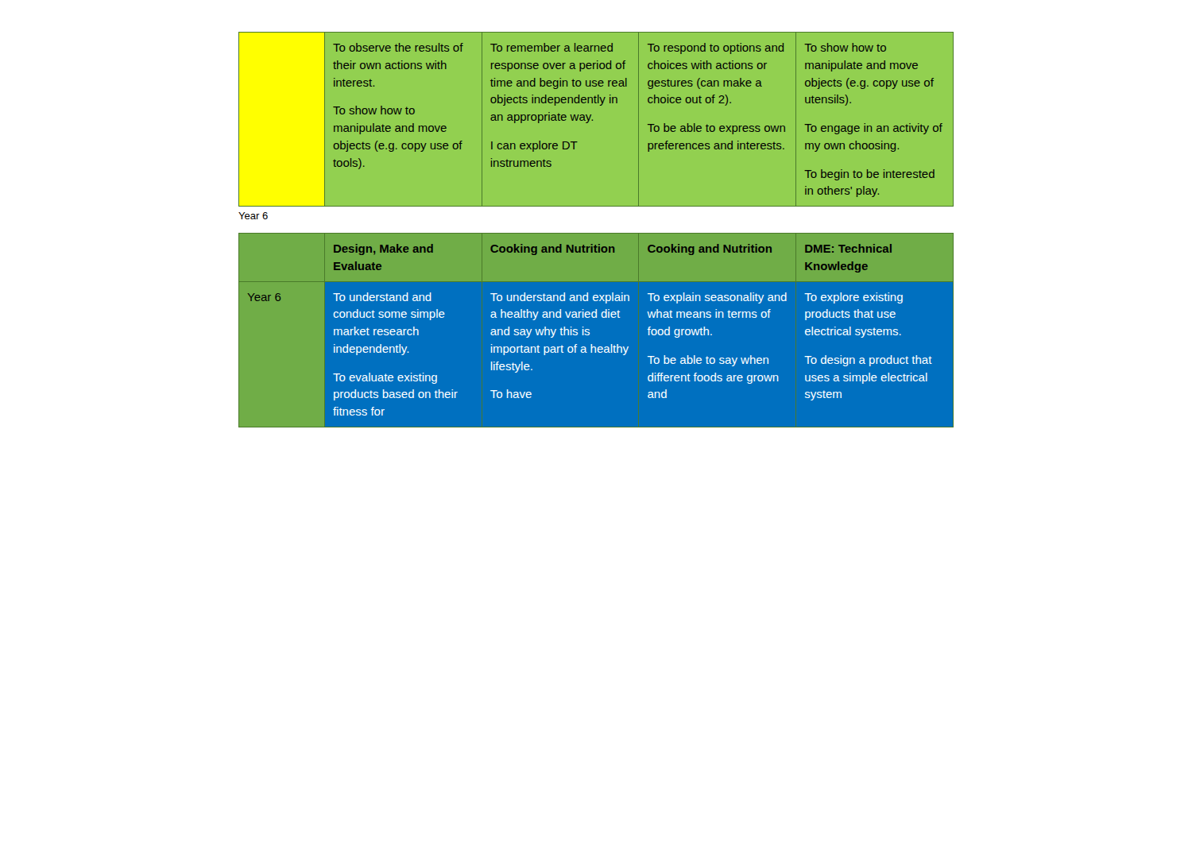| | To observe the results of their own actions with interest. To show how to manipulate and move objects (e.g. copy use of tools). | To remember a learned response over a period of time and begin to use real objects independently in an appropriate way. I can explore DT instruments | To respond to options and choices with actions or gestures (can make a choice out of 2). To be able to express own preferences and interests. | To show how to manipulate and move objects (e.g. copy use of utensils). To engage in an activity of my own choosing. To begin to be interested in others' play. |
Year 6
| | Design, Make and Evaluate | Cooking and Nutrition | Cooking and Nutrition | DME: Technical Knowledge |
| Year 6 | To understand and conduct some simple market research independently. To evaluate existing products based on their fitness for | To understand and explain a healthy and varied diet and say why this is important part of a healthy lifestyle. To have | To explain seasonality and what means in terms of food growth. To be able to say when different foods are grown and | To explore existing products that use electrical systems. To design a product that uses a simple electrical system |